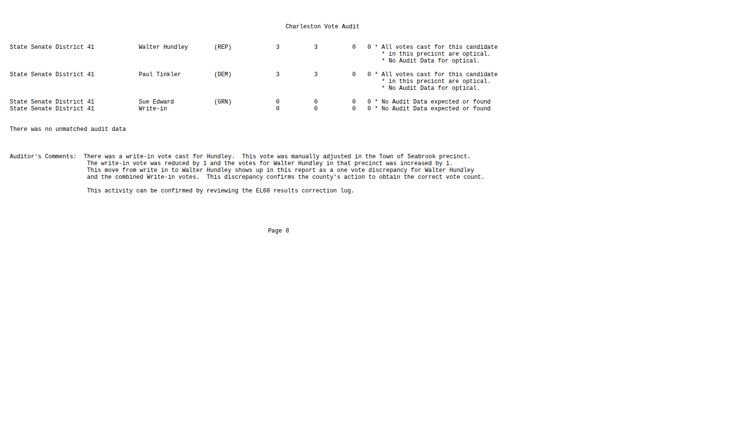Charleston Vote Audit
| State Senate District 41 | Walter Hundley | (REP) | 3 | 3 | 0 | 0 * All votes cast for this candidate * in this precicnt are optical. * No Audit Data for optical. |
| State Senate District 41 | Paul Tinkler | (DEM) | 3 | 3 | 0 | 0 * All votes cast for this candidate * in this precicnt are optical. * No Audit Data for optical. |
| State Senate District 41 | Sue Edward | (GRN) | 0 | 0 | 0 | 0 * No Audit Data expected or found |
| State Senate District 41 | Write-in | | 0 | 0 | 0 | 0 * No Audit Data expected or found |
There was no unmatched audit data
Auditor's Comments: There was a write-in vote cast for Hundley. This vote was manually adjusted in the Town of Seabrook precinct. The write-in vote was reduced by 1 and the votes for Walter Hundley in that precinct was increased by 1. This move from write in to Walter Hundley shows up in this report as a one vote discrepancy for Walter Hundley and the combined Write-in votes. This discrepancy confirms the county's action to obtain the correct vote count. This activity can be confirmed by reviewing the EL68 results correction log.
Page 8